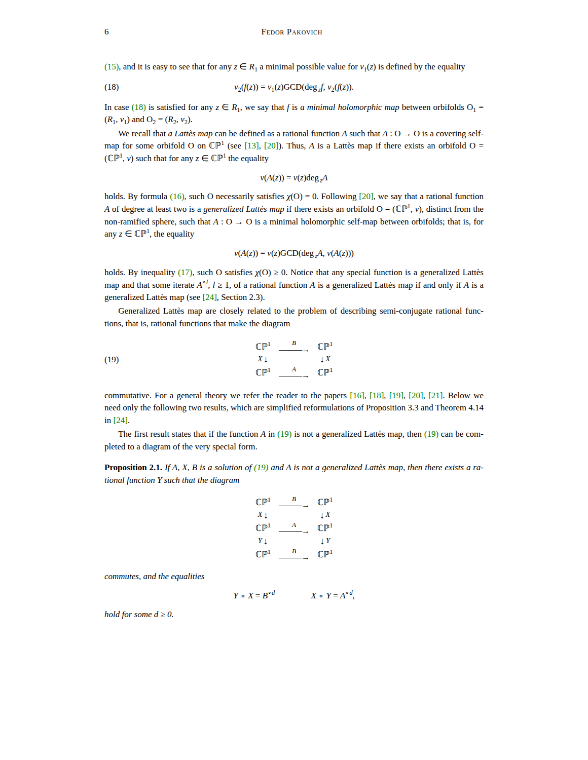6 Fedor Pakovich
(15), and it is easy to see that for any z ∈ R1 a minimal possible value for ν1(z) is defined by the equality
(18)
ν2(f(z)) = ν1(z)GCD(deg zf, ν2(f(z)).
In case (18) is satisfied for any z ∈ R1, we say that f is a minimal holomorphic map between orbifolds O1 = (R1, ν1) and O2 = (R2, ν2).
We recall that a Lattès map can be defined as a rational function A such that A : O → O is a covering self-map for some orbifold O on ℂℙ1 (see [13], [20]). Thus, A is a Lattès map if there exists an orbifold O = (ℂℙ1, ν) such that for any z ∈ ℂℙ1 the equality
ν(A(z)) = ν(z)deg zA
holds. By formula (16), such O necessarily satisfies χ(O) = 0. Following [20], we say that a rational function A of degree at least two is a generalized Lattès map if there exists an orbifold O = (ℂℙ1, ν), distinct from the non-ramified sphere, such that A : O → O is a minimal holomorphic self-map between orbifolds; that is, for any z ∈ ℂℙ1, the equality
ν(A(z)) = ν(z)GCD(deg zA, ν(A(z)))
holds. By inequality (17), such O satisfies χ(O) ≥ 0. Notice that any special function is a generalized Lattès map and that some iterate A∘l, l ≥ 1, of a rational function A is a generalized Lattès map if and only if A is a generalized Lattès map (see [24], Section 2.3).
Generalized Lattès map are closely related to the problem of describing semi-conjugate rational functions, that is, rational functions that make the diagram
(19)
| ℂℙ 1 | B ———→ | ℂℙ 1 |
| X ↓ | | ↓ X |
| ℂℙ 1 | A ———→ | ℂℙ 1 |
commutative. For a general theory we refer the reader to the papers [16], [18], [19], [20], [21]. Below we need only the following two results, which are simplified reformulations of Proposition 3.3 and Theorem 4.14 in [24].
The first result states that if the function A in (19) is not a generalized Lattès map, then (19) can be completed to a diagram of the very special form.
Proposition 2.1. If A, X, B is a solution of (19) and A is not a generalized Lattès map, then there exists a rational function Y such that the diagram
| ℂℙ 1 | B ———→ | ℂℙ 1 |
| X ↓ | | ↓ X |
| ℂℙ 1 | A ———→ | ℂℙ 1 |
| Y ↓ | | ↓ Y |
| ℂℙ 1 | B ———→ | ℂℙ 1 |
commutes, and the equalities
Y ∘ X = B∘d X ∘ Y = A∘d,
hold for some d ≥ 0.